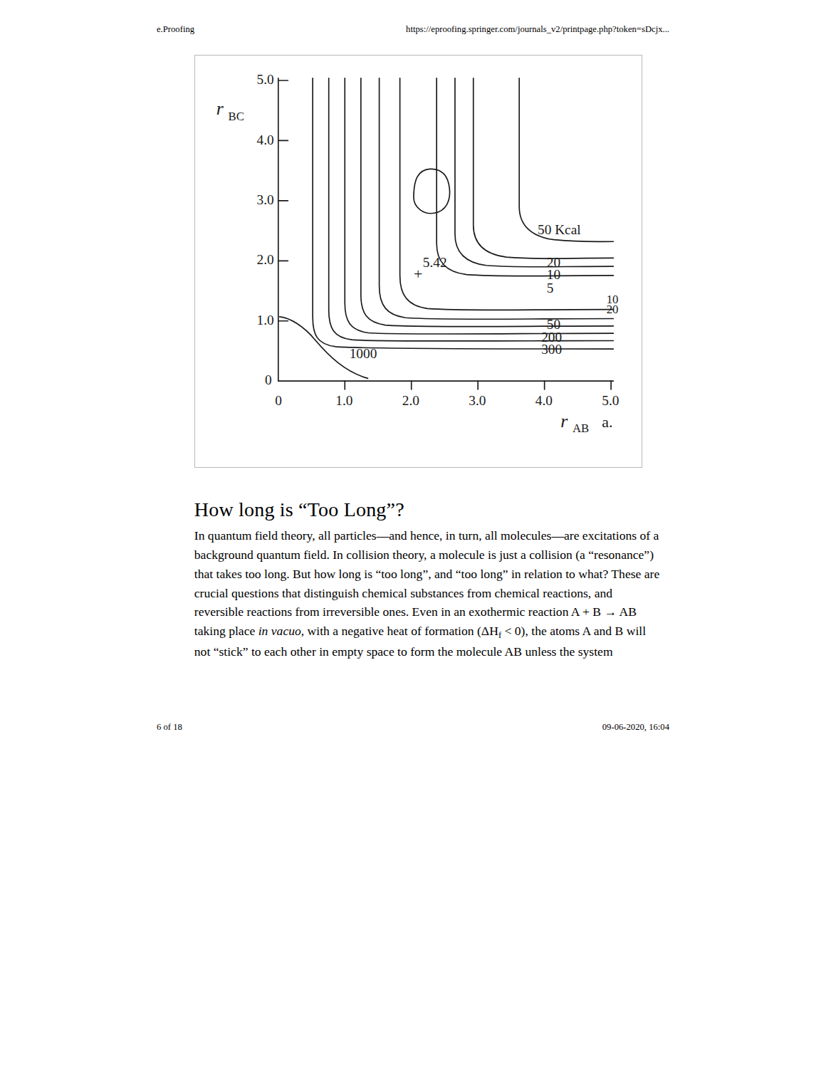e.Proofing
https://eproofing.springer.com/journals_v2/printpage.php?token=sDcjx...
5.0 4.0 3.0 2.0 1.0 0 0 1.0 2.0 3.0 4.0 5.0 r BC r AB a. 50 Kcal 20 10 5 10 20 50 200 300 1000 5.42 +
How long is “Too Long”?
In quantum field theory, all particles—and hence, in turn, all molecules—are excitations of a background quantum field. In collision theory, a molecule is just a collision (a “resonance”) that takes too long. But how long is “too long”, and “too long” in relation to what? These are crucial questions that distinguish chemical substances from chemical reactions, and reversible reactions from irreversible ones. Even in an exothermic reaction A + B → AB taking place in vacuo, with a negative heat of formation (ΔHf < 0), the atoms A and B will not “stick” to each other in empty space to form the molecule AB unless the system
6 of 18
09-06-2020, 16:04